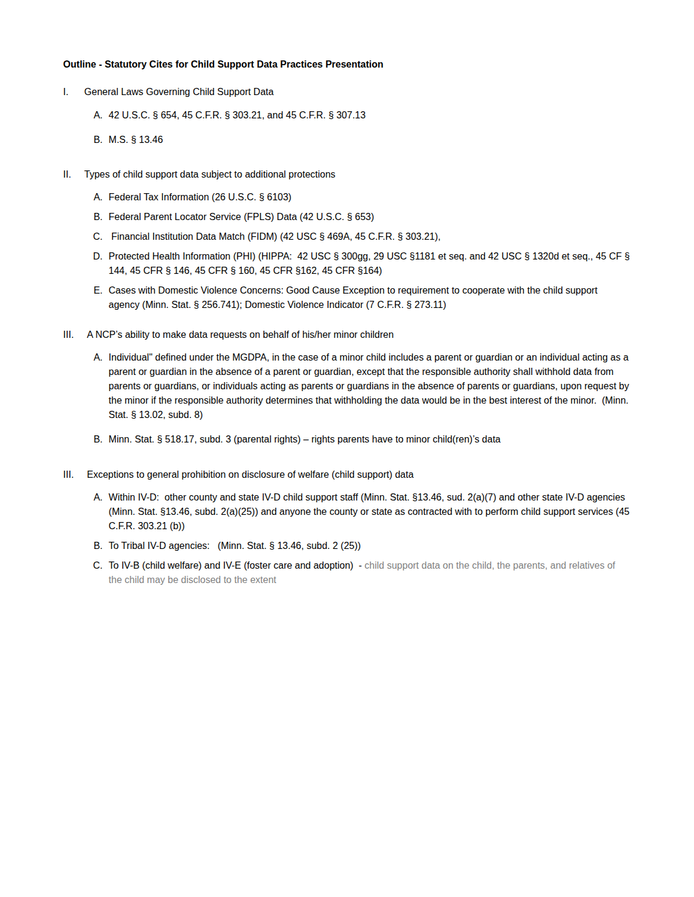Outline - Statutory Cites for Child Support Data Practices Presentation
I.
General Laws Governing Child Support Data
42 U.S.C. § 654, 45 C.F.R. § 303.21, and 45 C.F.R. § 307.13
M.S. § 13.46
II.
Types of child support data subject to additional protections
Federal Tax Information (26 U.S.C. § 6103)
Federal Parent Locator Service (FPLS) Data (42 U.S.C. § 653)
Financial Institution Data Match (FIDM) (42 USC § 469A, 45 C.F.R. § 303.21),
Protected Health Information (PHI) (HIPPA: 42 USC § 300gg, 29 USC §1181 et seq. and 42 USC § 1320d et seq., 45 CF § 144, 45 CFR § 146, 45 CFR § 160, 45 CFR §162, 45 CFR §164)
Cases with Domestic Violence Concerns: Good Cause Exception to requirement to cooperate with the child support agency (Minn. Stat. § 256.741); Domestic Violence Indicator (7 C.F.R. § 273.11)
III.
A NCP’s ability to make data requests on behalf of his/her minor children
Individual" defined under the MGDPA, in the case of a minor child includes a parent or guardian or an individual acting as a parent or guardian in the absence of a parent or guardian, except that the responsible authority shall withhold data from parents or guardians, or individuals acting as parents or guardians in the absence of parents or guardians, upon request by the minor if the responsible authority determines that withholding the data would be in the best interest of the minor. (Minn. Stat. § 13.02, subd. 8)
Minn. Stat. § 518.17, subd. 3 (parental rights) – rights parents have to minor child(ren)’s data
III.
Exceptions to general prohibition on disclosure of welfare (child support) data
Within IV-D: other county and state IV-D child support staff (Minn. Stat. §13.46, sud. 2(a)(7) and other state IV-D agencies (Minn. Stat. §13.46, subd. 2(a)(25)) and anyone the county or state as contracted with to perform child support services (45 C.F.R. 303.21 (b))
To Tribal IV-D agencies: (Minn. Stat. § 13.46, subd. 2 (25))
To IV-B (child welfare) and IV-E (foster care and adoption) - child support data on the child, the parents, and relatives of the child may be disclosed to the extent